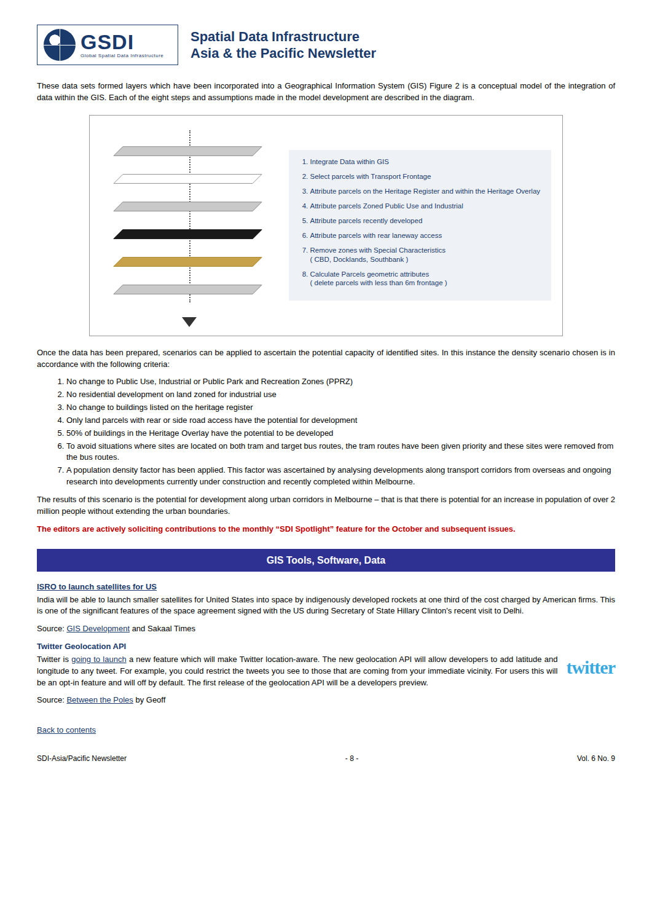GSDI
Global Spatial Data Infrastructure
Spatial Data Infrastructure
Asia & the Pacific Newsletter
These data sets formed layers which have been incorporated into a Geographical Information System (GIS) Figure 2 is a conceptual model of the integration of data within the GIS. Each of the eight steps and assumptions made in the model development are described in the diagram.
Integrate Data within GIS
Select parcels with Transport Frontage
Attribute parcels on the Heritage Register and within the Heritage Overlay
Attribute parcels Zoned Public Use and Industrial
Attribute parcels recently developed
Attribute parcels with rear laneway access
Remove zones with Special Characteristics( CBD, Docklands, Southbank )
Calculate Parcels geometric attributes( delete parcels with less than 6m frontage )
Once the data has been prepared, scenarios can be applied to ascertain the potential capacity of identified sites. In this instance the density scenario chosen is in accordance with the following criteria:
No change to Public Use, Industrial or Public Park and Recreation Zones (PPRZ)
No residential development on land zoned for industrial use
No change to buildings listed on the heritage register
Only land parcels with rear or side road access have the potential for development
50% of buildings in the Heritage Overlay have the potential to be developed
To avoid situations where sites are located on both tram and target bus routes, the tram routes have been given priority and these sites were removed from the bus routes.
A population density factor has been applied. This factor was ascertained by analysing developments along transport corridors from overseas and ongoing research into developments currently under construction and recently completed within Melbourne.
The results of this scenario is the potential for development along urban corridors in Melbourne – that is that there is potential for an increase in population of over 2 million people without extending the urban boundaries.
The editors are actively soliciting contributions to the monthly “SDI Spotlight” feature for the October and subsequent issues.
GIS Tools, Software, Data
ISRO to launch satellites for US
India will be able to launch smaller satellites for United States into space by indigenously developed rockets at one third of the cost charged by American firms. This is one of the significant features of the space agreement signed with the US during Secretary of State Hillary Clinton's recent visit to Delhi.
Source: GIS Development and Sakaal Times
Twitter Geolocation API
twitter
Twitter is going to launch a new feature which will make Twitter location-aware. The new geolocation API will allow developers to add latitude and longitude to any tweet. For example, you could restrict the tweets you see to those that are coming from your immediate vicinity. For users this will be an opt-in feature and will off by default. The first release of the geolocation API will be a developers preview.
Source: Between the Poles by Geoff
Back to contents
SDI-Asia/Pacific Newsletter
- 8 -
Vol. 6 No. 9